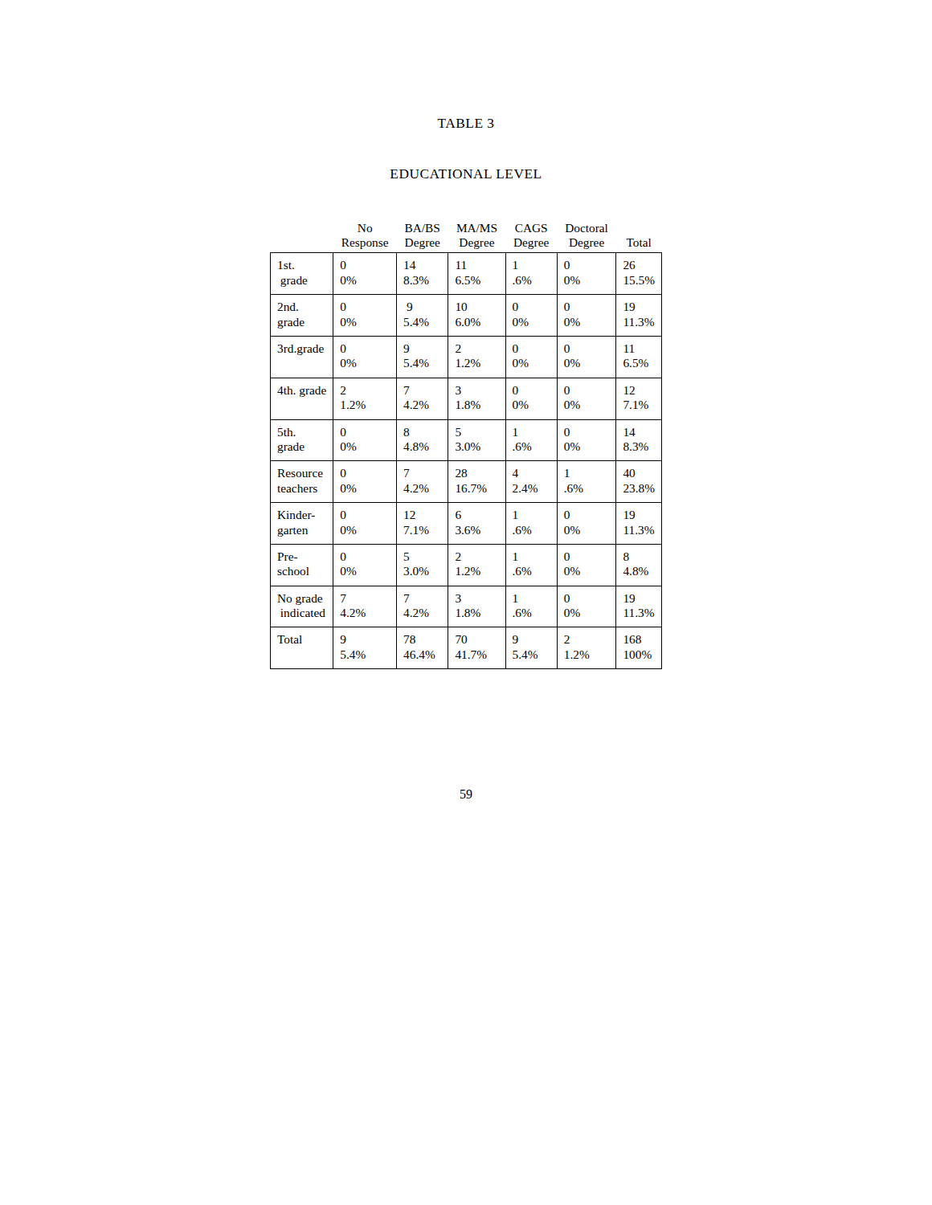TABLE 3
EDUCATIONAL LEVEL
| | No Response | BA/BS Degree | MA/MS Degree | CAGS Degree | Doctoral Degree | Total |
| --- | --- | --- | --- | --- | --- | --- |
| 1st. grade | 0 0% | 14 8.3% | 11 6.5% | 1 .6% | 0 0% | 26 15.5% |
| 2nd. grade | 0 0% | 9 5.4% | 10 6.0% | 0 0% | 0 0% | 19 11.3% |
| 3rd.grade | 0 0% | 9 5.4% | 2 1.2% | 0 0% | 0 0% | 11 6.5% |
| 4th. grade | 2 1.2% | 7 4.2% | 3 1.8% | 0 0% | 0 0% | 12 7.1% |
| 5th. grade | 0 0% | 8 4.8% | 5 3.0% | 1 .6% | 0 0% | 14 8.3% |
| Resource teachers | 0 0% | 7 4.2% | 28 16.7% | 4 2.4% | 1 .6% | 40 23.8% |
| Kinder- garten | 0 0% | 12 7.1% | 6 3.6% | 1 .6% | 0 0% | 19 11.3% |
| Pre- school | 0 0% | 5 3.0% | 2 1.2% | 1 .6% | 0 0% | 8 4.8% |
| No grade indicated | 7 4.2% | 7 4.2% | 3 1.8% | 1 .6% | 0 0% | 19 11.3% |
| Total | 9 5.4% | 78 46.4% | 70 41.7% | 9 5.4% | 2 1.2% | 168 100% |
59